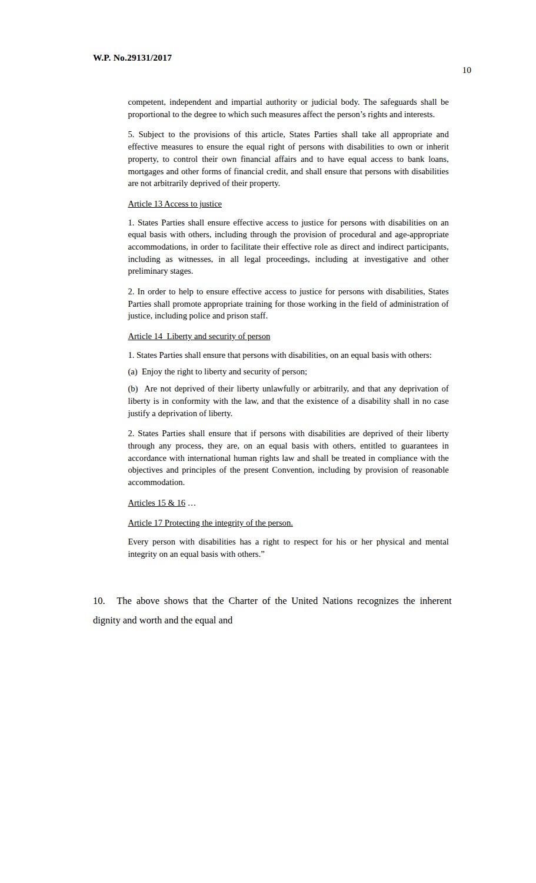W.P. No.29131/2017 10
competent, independent and impartial authority or judicial body. The safeguards shall be proportional to the degree to which such measures affect the person’s rights and interests.
5. Subject to the provisions of this article, States Parties shall take all appropriate and effective measures to ensure the equal right of persons with disabilities to own or inherit property, to control their own financial affairs and to have equal access to bank loans, mortgages and other forms of financial credit, and shall ensure that persons with disabilities are not arbitrarily deprived of their property.
Article 13 Access to justice
1. States Parties shall ensure effective access to justice for persons with disabilities on an equal basis with others, including through the provision of procedural and age-appropriate accommodations, in order to facilitate their effective role as direct and indirect participants, including as witnesses, in all legal proceedings, including at investigative and other preliminary stages.
2. In order to help to ensure effective access to justice for persons with disabilities, States Parties shall promote appropriate training for those working in the field of administration of justice, including police and prison staff.
Article 14 Liberty and security of person
1. States Parties shall ensure that persons with disabilities, on an equal basis with others:
(a) Enjoy the right to liberty and security of person;
(b) Are not deprived of their liberty unlawfully or arbitrarily, and that any deprivation of liberty is in conformity with the law, and that the existence of a disability shall in no case justify a deprivation of liberty.
2. States Parties shall ensure that if persons with disabilities are deprived of their liberty through any process, they are, on an equal basis with others, entitled to guarantees in accordance with international human rights law and shall be treated in compliance with the objectives and principles of the present Convention, including by provision of reasonable accommodation.
Articles 15 & 16 …
Article 17 Protecting the integrity of the person.
Every person with disabilities has a right to respect for his or her physical and mental integrity on an equal basis with others.”
10. The above shows that the Charter of the United Nations recognizes the inherent dignity and worth and the equal and